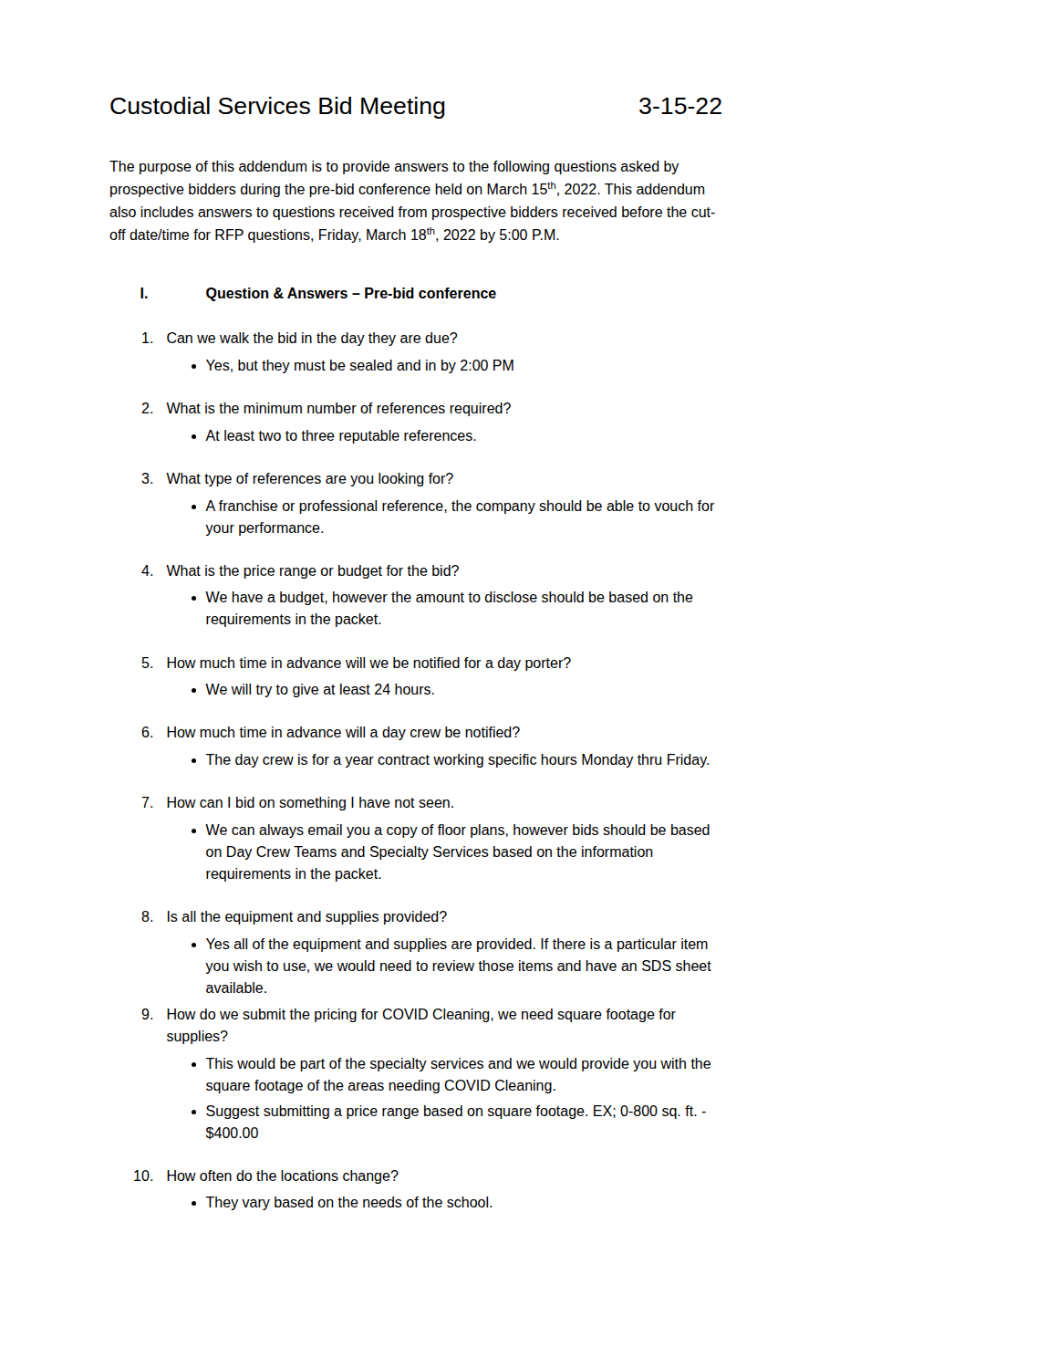Custodial Services Bid Meeting
3-15-22
The purpose of this addendum is to provide answers to the following questions asked by prospective bidders during the pre-bid conference held on March 15th, 2022. This addendum also includes answers to questions received from prospective bidders received before the cut-off date/time for RFP questions, Friday, March 18th, 2022 by 5:00 P.M.
I. Question & Answers – Pre-bid conference
Can we walk the bid in the day they are due?
Yes, but they must be sealed and in by 2:00 PM
What is the minimum number of references required?
At least two to three reputable references.
What type of references are you looking for?
A franchise or professional reference, the company should be able to vouch for your performance.
What is the price range or budget for the bid?
We have a budget, however the amount to disclose should be based on the requirements in the packet.
How much time in advance will we be notified for a day porter?
We will try to give at least 24 hours.
How much time in advance will a day crew be notified?
The day crew is for a year contract working specific hours Monday thru Friday.
How can I bid on something I have not seen.
We can always email you a copy of floor plans, however bids should be based on Day Crew Teams and Specialty Services based on the information requirements in the packet.
Is all the equipment and supplies provided?
Yes all of the equipment and supplies are provided. If there is a particular item you wish to use, we would need to review those items and have an SDS sheet available.
How do we submit the pricing for COVID Cleaning, we need square footage for supplies?
This would be part of the specialty services and we would provide you with the square footage of the areas needing COVID Cleaning.
Suggest submitting a price range based on square footage. EX; 0-800 sq. ft. - $400.00
How often do the locations change?
They vary based on the needs of the school.